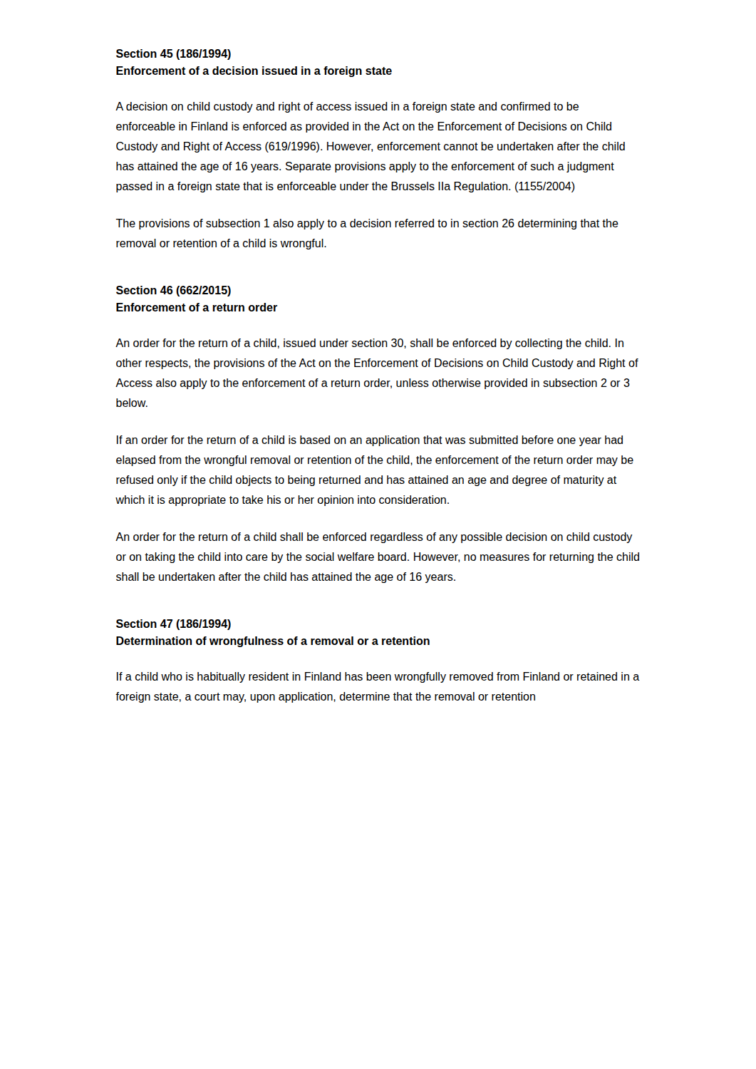Section 45 (186/1994) Enforcement of a decision issued in a foreign state
A decision on child custody and right of access issued in a foreign state and confirmed to be enforceable in Finland is enforced as provided in the Act on the Enforcement of Decisions on Child Custody and Right of Access (619/1996). However, enforcement cannot be undertaken after the child has attained the age of 16 years. Separate provisions apply to the enforcement of such a judgment passed in a foreign state that is enforceable under the Brussels IIa Regulation. (1155/2004)
The provisions of subsection 1 also apply to a decision referred to in section 26 determining that the removal or retention of a child is wrongful.
Section 46 (662/2015) Enforcement of a return order
An order for the return of a child, issued under section 30, shall be enforced by collecting the child. In other respects, the provisions of the Act on the Enforcement of Decisions on Child Custody and Right of Access also apply to the enforcement of a return order, unless otherwise provided in subsection 2 or 3 below.
If an order for the return of a child is based on an application that was submitted before one year had elapsed from the wrongful removal or retention of the child, the enforcement of the return order may be refused only if the child objects to being returned and has attained an age and degree of maturity at which it is appropriate to take his or her opinion into consideration.
An order for the return of a child shall be enforced regardless of any possible decision on child custody or on taking the child into care by the social welfare board. However, no measures for returning the child shall be undertaken after the child has attained the age of 16 years.
Section 47 (186/1994) Determination of wrongfulness of a removal or a retention
If a child who is habitually resident in Finland has been wrongfully removed from Finland or retained in a foreign state, a court may, upon application, determine that the removal or retention